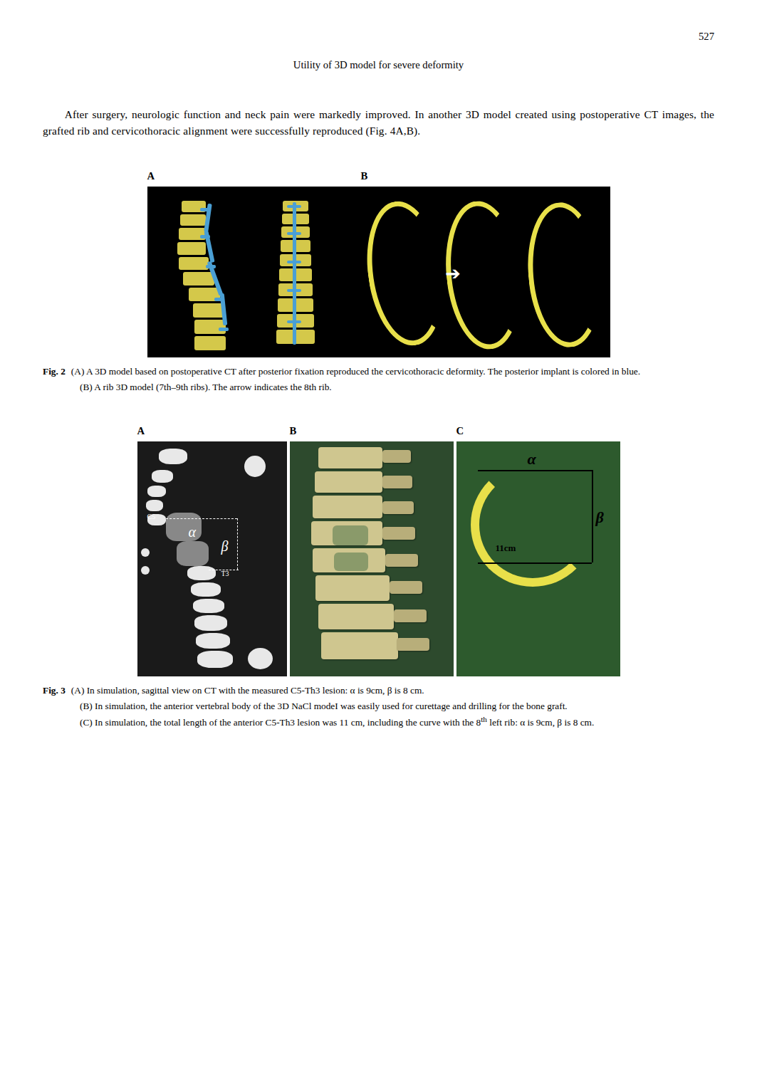527
Utility of 3D model for severe deformity
After surgery, neurologic function and neck pain were markedly improved. In another 3D model created using postoperative CT images, the grafted rib and cervicothoracic alignment were successfully reproduced (Fig. 4A,B).
A
B
➔
Fig. 2 (A) A 3D model based on postoperative CT after posterior fixation reproduced the cervicothoracic deformity. The posterior implant is colored in blue.
(B) A rib 3D model (7th–9th ribs). The arrow indicates the 8th rib.
A
C5
T3
α
β
B
C
α
β
11cm
Fig. 3 (A) In simulation, sagittal view on CT with the measured C5-Th3 lesion: α is 9cm, β is 8 cm.
(B) In simulation, the anterior vertebral body of the 3D NaCl modeI was easily used for curettage and drilling for the bone graft.
(C) In simulation, the total length of the anterior C5-Th3 lesion was 11 cm, including the curve with the 8th left rib: α is 9cm, β is 8 cm.